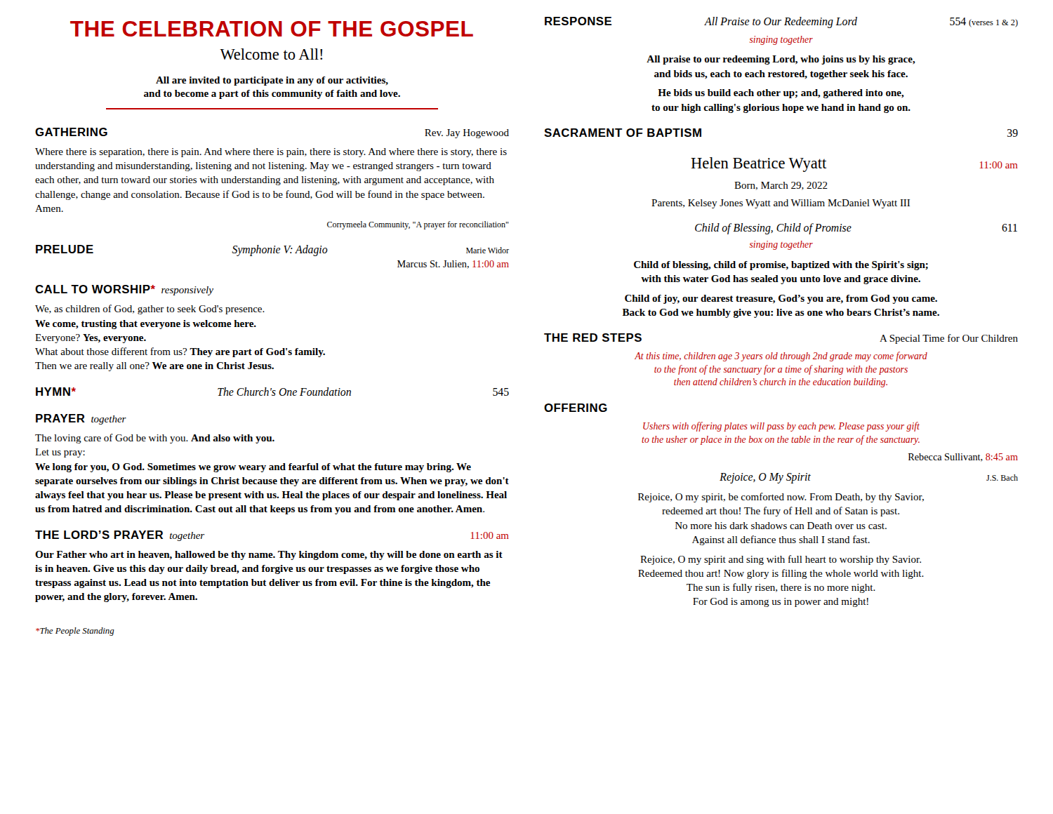The Celebration of the Gospel
Welcome to All!
All are invited to participate in any of our activities,
and to become a part of this community of faith and love.
Gathering Rev. Jay Hogewood
Where there is separation, there is pain. And where there is pain, there is story. And where there is story, there is understanding and misunderstanding, listening and not listening. May we - estranged strangers - turn toward each other, and turn toward our stories with understanding and listening, with argument and acceptance, with challenge, change and consolation. Because if God is to be found, God will be found in the space between. Amen.
Corrymeela Community, "A prayer for reconciliation"
Prelude Symphonie V: Adagio Marie Widor
Marcus St. Julien, 11:00 am
Call to Worship* responsively
We, as children of God, gather to seek God's presence.
We come, trusting that everyone is welcome here.
Everyone? Yes, everyone.
What about those different from us? They are part of God's family.
Then we are really all one? We are one in Christ Jesus.
Hymn* The Church's One Foundation 545
Prayer together
The loving care of God be with you. And also with you.
Let us pray:
We long for you, O God. Sometimes we grow weary and fearful of what the future may bring. We separate ourselves from our siblings in Christ because they are different from us. When we pray, we don't always feel that you hear us. Please be present with us. Heal the places of our despair and loneliness. Heal us from hatred and discrimination. Cast out all that keeps us from you and from one another. Amen.
The Lord’s Prayer together 11:00 am
Our Father who art in heaven, hallowed be thy name. Thy kingdom come, thy will be done on earth as it is in heaven. Give us this day our daily bread, and forgive us our trespasses as we forgive those who trespass against us. Lead us not into temptation but deliver us from evil. For thine is the kingdom, the power, and the glory, forever. Amen.
*The People Standing
Response All Praise to Our Redeeming Lord 554 (verses 1 & 2)
singing together
All praise to our redeeming Lord, who joins us by his grace,
and bids us, each to each restored, together seek his face.
He bids us build each other up; and, gathered into one,
to our high calling's glorious hope we hand in hand go on.
Sacrament of Baptism 39
Helen Beatrice Wyatt 11:00 am
Born, March 29, 2022
Parents, Kelsey Jones Wyatt and William McDaniel Wyatt III
Child of Blessing, Child of Promise 611
singing together
Child of blessing, child of promise, baptized with the Spirit's sign;
with this water God has sealed you unto love and grace divine.
Child of joy, our dearest treasure, God’s you are, from God you came.
Back to God we humbly give you: live as one who bears Christ’s name.
The Red Steps A Special Time for Our Children
At this time, children age 3 years old through 2nd grade may come forward
to the front of the sanctuary for a time of sharing with the pastors
then attend children’s church in the education building.
Offering
Ushers with offering plates will pass by each pew. Please pass your gift
to the usher or place in the box on the table in the rear of the sanctuary.
Rebecca Sullivant, 8:45 am
Rejoice, O My Spirit J.S. Bach
Rejoice, O my spirit, be comforted now. From Death, by thy Savior,
redeemed art thou! The fury of Hell and of Satan is past.
No more his dark shadows can Death over us cast.
Against all defiance thus shall I stand fast.
Rejoice, O my spirit and sing with full heart to worship thy Savior.
Redeemed thou art! Now glory is filling the whole world with light.
The sun is fully risen, there is no more night.
For God is among us in power and might!